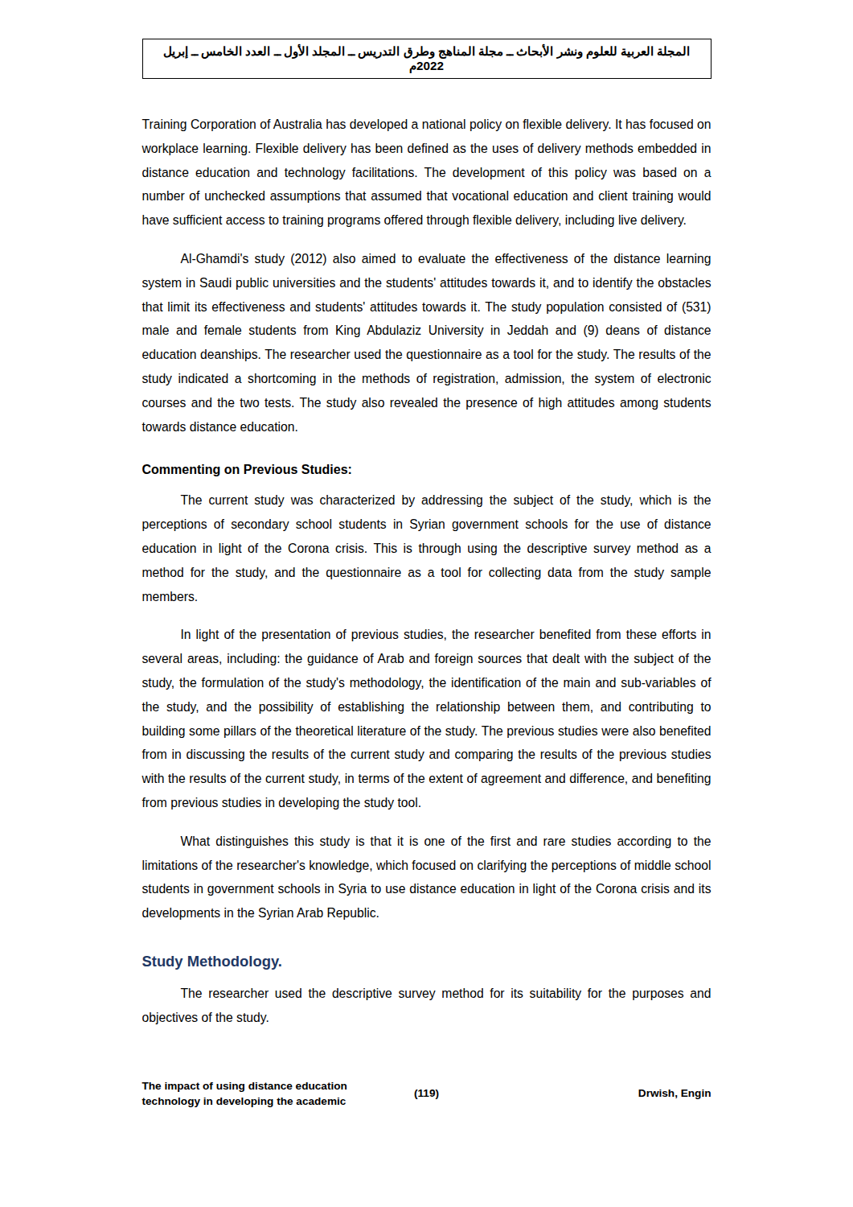المجلة العربية للعلوم ونشر الأبحاث ــ مجلة المناهج وطرق التدريس ــ المجلد الأول ــ العدد الخامس ــ إبريل 2022م
Training Corporation of Australia has developed a national policy on flexible delivery. It has focused on workplace learning. Flexible delivery has been defined as the uses of delivery methods embedded in distance education and technology facilitations. The development of this policy was based on a number of unchecked assumptions that assumed that vocational education and client training would have sufficient access to training programs offered through flexible delivery, including live delivery.
Al-Ghamdi's study (2012) also aimed to evaluate the effectiveness of the distance learning system in Saudi public universities and the students' attitudes towards it, and to identify the obstacles that limit its effectiveness and students' attitudes towards it. The study population consisted of (531) male and female students from King Abdulaziz University in Jeddah and (9) deans of distance education deanships. The researcher used the questionnaire as a tool for the study. The results of the study indicated a shortcoming in the methods of registration, admission, the system of electronic courses and the two tests. The study also revealed the presence of high attitudes among students towards distance education.
Commenting on Previous Studies:
The current study was characterized by addressing the subject of the study, which is the perceptions of secondary school students in Syrian government schools for the use of distance education in light of the Corona crisis. This is through using the descriptive survey method as a method for the study, and the questionnaire as a tool for collecting data from the study sample members.
In light of the presentation of previous studies, the researcher benefited from these efforts in several areas, including: the guidance of Arab and foreign sources that dealt with the subject of the study, the formulation of the study's methodology, the identification of the main and sub-variables of the study, and the possibility of establishing the relationship between them, and contributing to building some pillars of the theoretical literature of the study. The previous studies were also benefited from in discussing the results of the current study and comparing the results of the previous studies with the results of the current study, in terms of the extent of agreement and difference, and benefiting from previous studies in developing the study tool.
What distinguishes this study is that it is one of the first and rare studies according to the limitations of the researcher's knowledge, which focused on clarifying the perceptions of middle school students in government schools in Syria to use distance education in light of the Corona crisis and its developments in the Syrian Arab Republic.
Study Methodology.
The researcher used the descriptive survey method for its suitability for the purposes and objectives of the study.
The impact of using distance education technology in developing the academic
(119)
Drwish, Engin